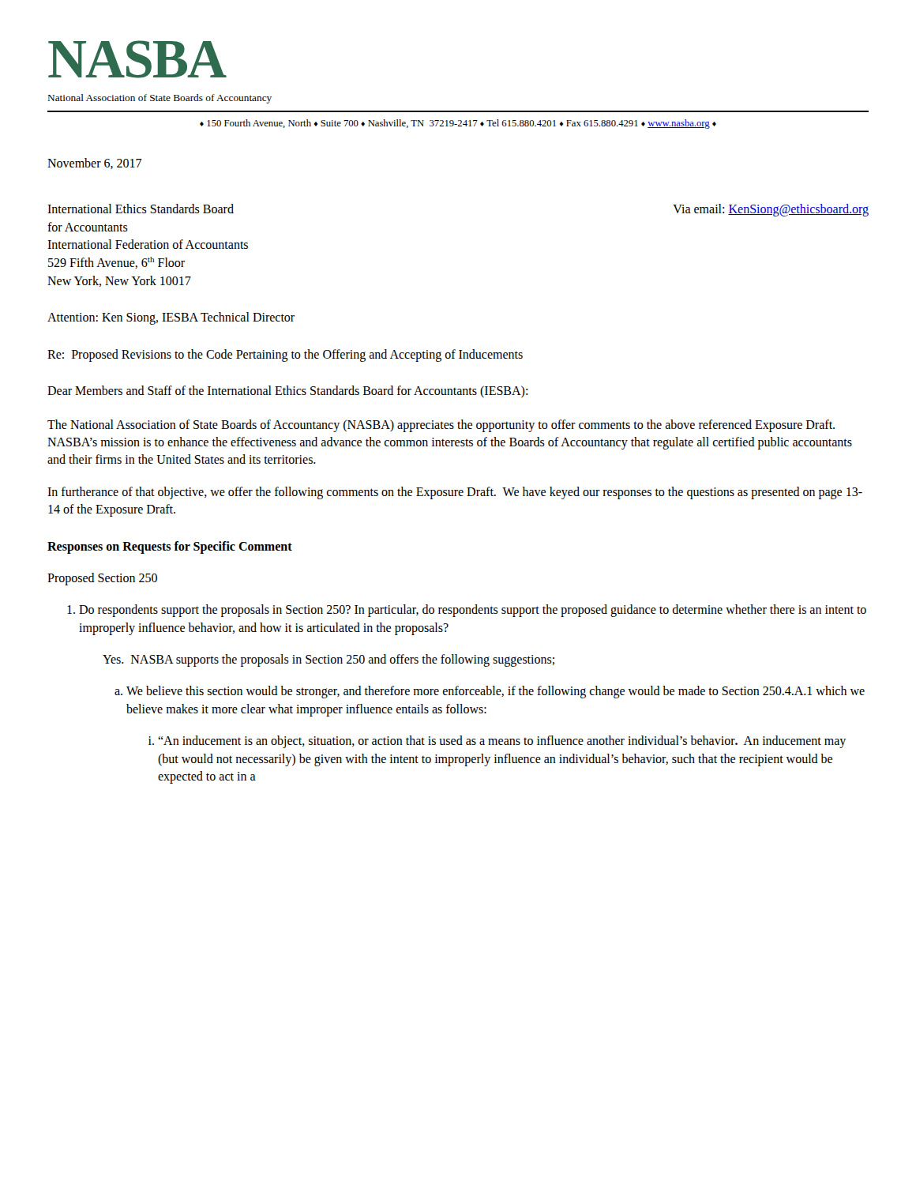NASBA
National Association of State Boards of Accountancy
♦ 150 Fourth Avenue, North ♦ Suite 700 ♦ Nashville, TN 37219-2417 ♦ Tel 615.880.4201 ♦ Fax 615.880.4291 ♦ www.nasba.org ♦
November 6, 2017
Via email: KenSiong@ethicsboard.org
International Ethics Standards Board
for Accountants
International Federation of Accountants
529 Fifth Avenue, 6th Floor
New York, New York 10017
Attention: Ken Siong, IESBA Technical Director
Re: Proposed Revisions to the Code Pertaining to the Offering and Accepting of Inducements
Dear Members and Staff of the International Ethics Standards Board for Accountants (IESBA):
The National Association of State Boards of Accountancy (NASBA) appreciates the opportunity to offer comments to the above referenced Exposure Draft. NASBA’s mission is to enhance the effectiveness and advance the common interests of the Boards of Accountancy that regulate all certified public accountants and their firms in the United States and its territories.
In furtherance of that objective, we offer the following comments on the Exposure Draft. We have keyed our responses to the questions as presented on page 13-14 of the Exposure Draft.
Responses on Requests for Specific Comment
Proposed Section 250
Do respondents support the proposals in Section 250? In particular, do respondents support the proposed guidance to determine whether there is an intent to improperly influence behavior, and how it is articulated in the proposals?
Yes. NASBA supports the proposals in Section 250 and offers the following suggestions;
We believe this section would be stronger, and therefore more enforceable, if the following change would be made to Section 250.4.A.1 which we believe makes it more clear what improper influence entails as follows:
“An inducement is an object, situation, or action that is used as a means to influence another individual’s behavior. An inducement may (but would not necessarily) be given with the intent to improperly influence an individual’s behavior, such that the recipient would be expected to act in a